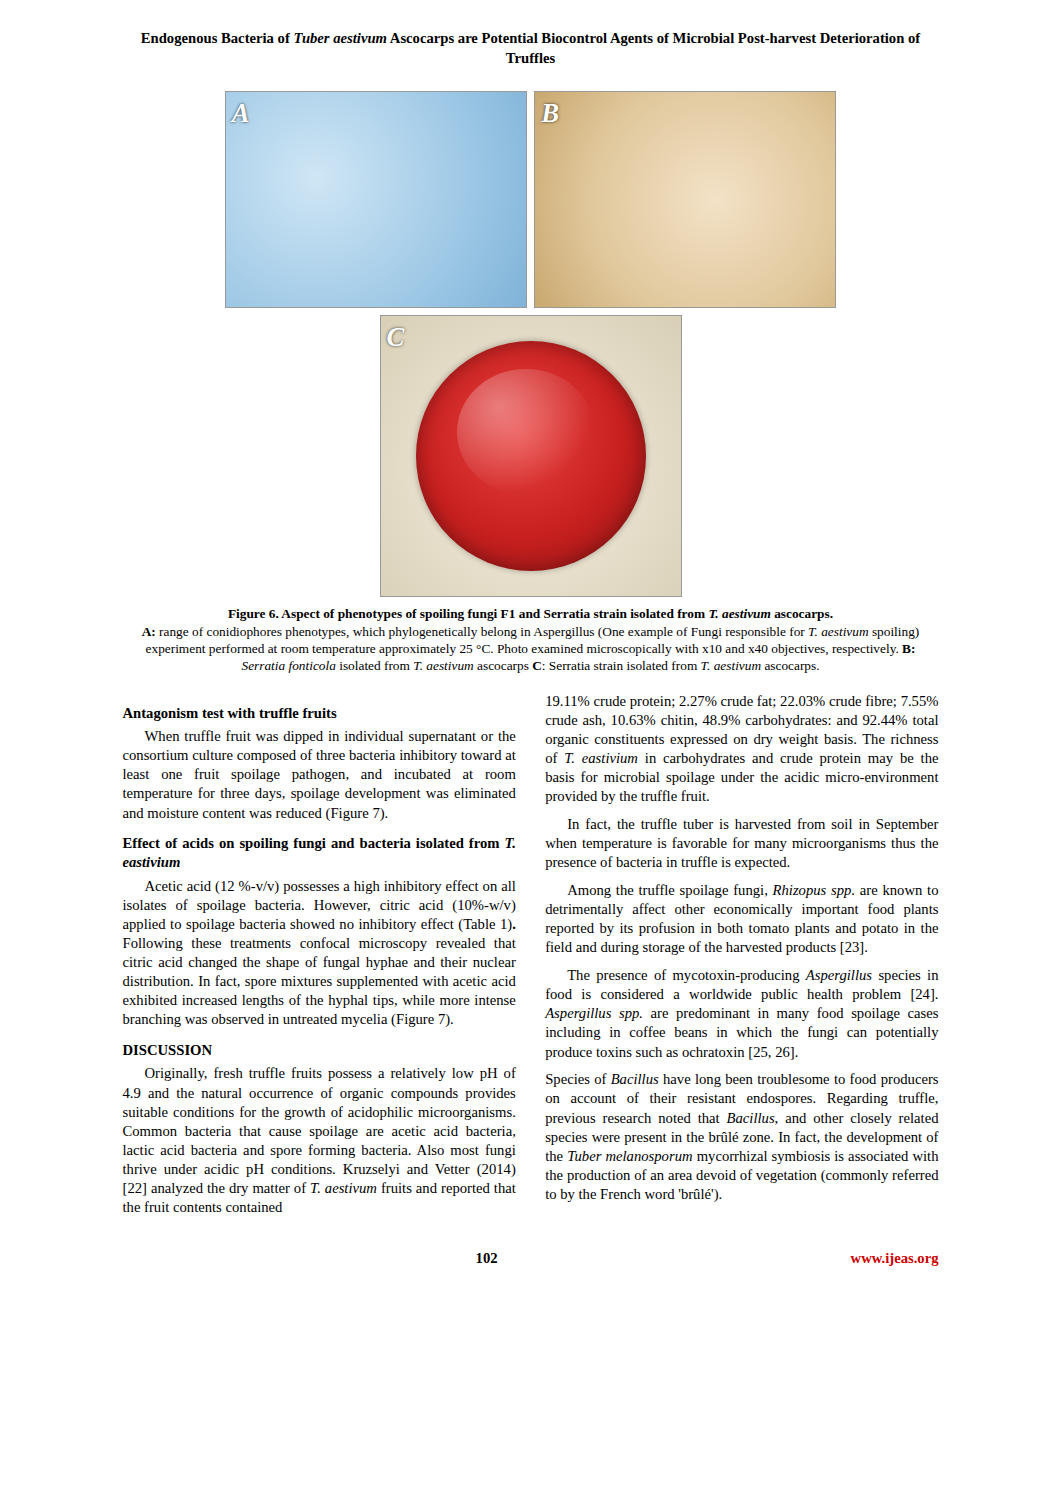Endogenous Bacteria of Tuber aestivum Ascocarps are Potential Biocontrol Agents of Microbial Post-harvest Deterioration of Truffles
A
B
C
Figure 6. Aspect of phenotypes of spoiling fungi F1 and Serratia strain isolated from T. aestivum ascocarps.
A: range of conidiophores phenotypes, which phylogenetically belong in Aspergillus (One example of Fungi responsible for T. aestivum spoiling) experiment performed at room temperature approximately 25 °C. Photo examined microscopically with x10 and x40 objectives, respectively. B: Serratia fonticola isolated from T. aestivum ascocarps C: Serratia strain isolated from T. aestivum ascocarps.
Antagonism test with truffle fruits
When truffle fruit was dipped in individual supernatant or the consortium culture composed of three bacteria inhibitory toward at least one fruit spoilage pathogen, and incubated at room temperature for three days, spoilage development was eliminated and moisture content was reduced (Figure 7).
Effect of acids on spoiling fungi and bacteria isolated from T. eastivium
Acetic acid (12 %-v/v) possesses a high inhibitory effect on all isolates of spoilage bacteria. However, citric acid (10%-w/v) applied to spoilage bacteria showed no inhibitory effect (Table 1). Following these treatments confocal microscopy revealed that citric acid changed the shape of fungal hyphae and their nuclear distribution. In fact, spore mixtures supplemented with acetic acid exhibited increased lengths of the hyphal tips, while more intense branching was observed in untreated mycelia (Figure 7).
DISCUSSION
Originally, fresh truffle fruits possess a relatively low pH of 4.9 and the natural occurrence of organic compounds provides suitable conditions for the growth of acidophilic microorganisms. Common bacteria that cause spoilage are acetic acid bacteria, lactic acid bacteria and spore forming bacteria. Also most fungi thrive under acidic pH conditions. Kruzselyi and Vetter (2014) [22] analyzed the dry matter of T. aestivum fruits and reported that the fruit contents contained
19.11% crude protein; 2.27% crude fat; 22.03% crude fibre; 7.55% crude ash, 10.63% chitin, 48.9% carbohydrates: and 92.44% total organic constituents expressed on dry weight basis. The richness of T. eastivium in carbohydrates and crude protein may be the basis for microbial spoilage under the acidic micro-environment provided by the truffle fruit.
In fact, the truffle tuber is harvested from soil in September when temperature is favorable for many microorganisms thus the presence of bacteria in truffle is expected.
Among the truffle spoilage fungi, Rhizopus spp. are known to detrimentally affect other economically important food plants reported by its profusion in both tomato plants and potato in the field and during storage of the harvested products [23].
The presence of mycotoxin-producing Aspergillus species in food is considered a worldwide public health problem [24]. Aspergillus spp. are predominant in many food spoilage cases including in coffee beans in which the fungi can potentially produce toxins such as ochratoxin [25, 26].
Species of Bacillus have long been troublesome to food producers on account of their resistant endospores. Regarding truffle, previous research noted that Bacillus, and other closely related species were present in the brûlé zone. In fact, the development of the Tuber melanosporum mycorrhizal symbiosis is associated with the production of an area devoid of vegetation (commonly referred to by the French word 'brûlé').
102 www.ijeas.org